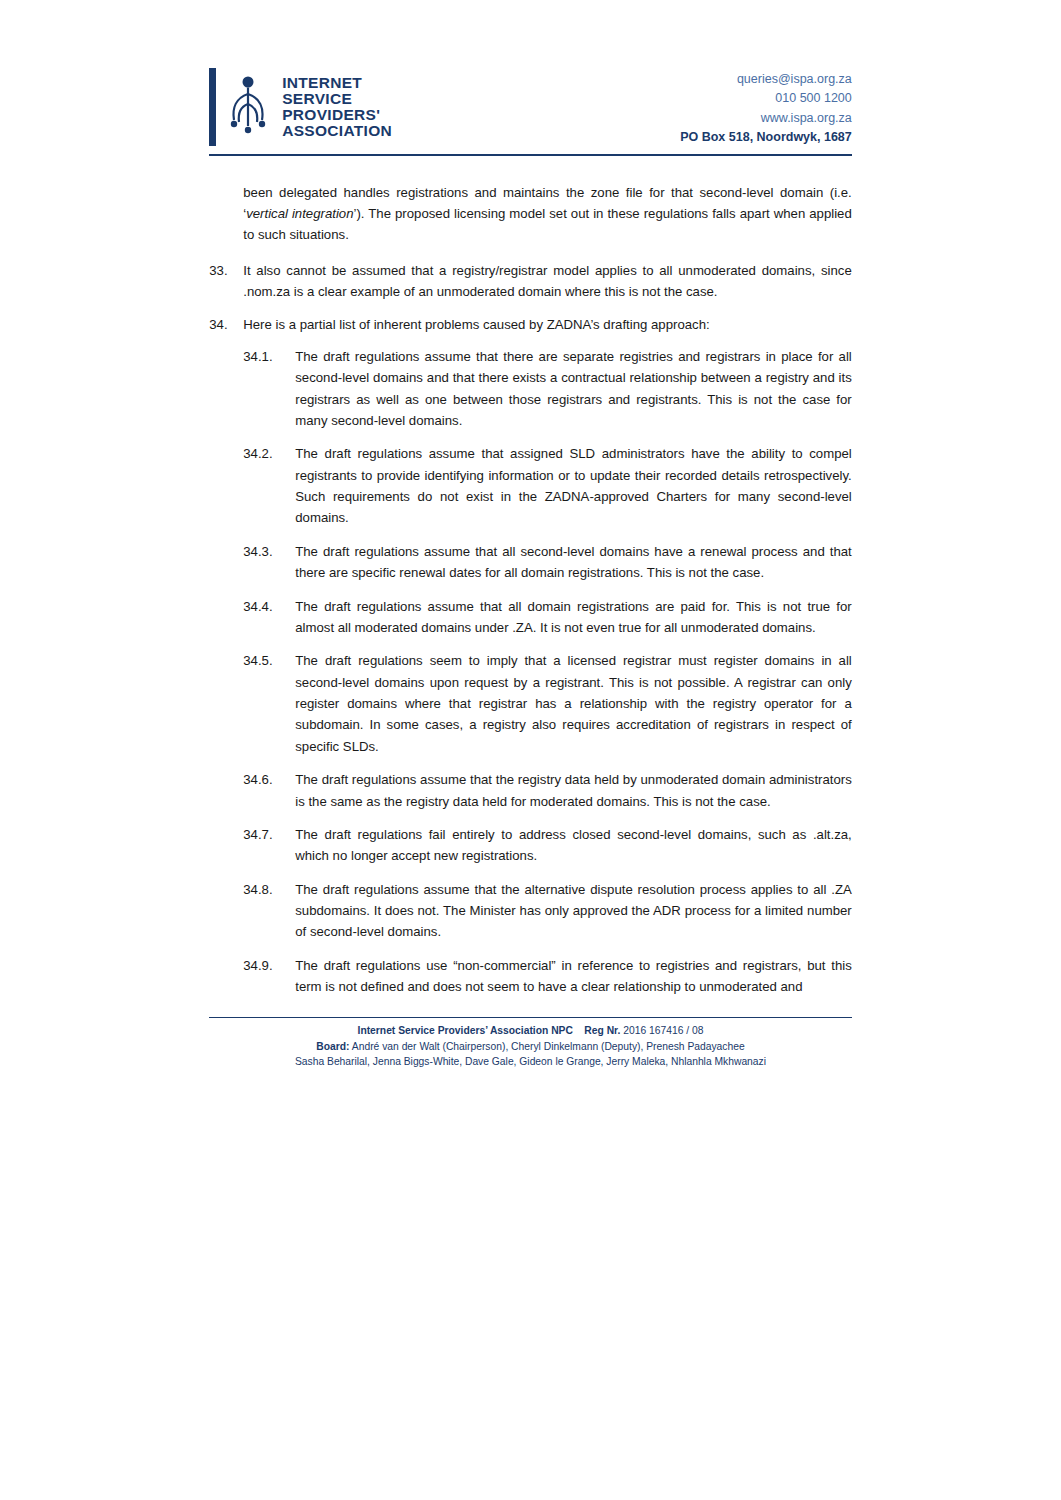INTERNET SERVICE PROVIDERS' ASSOCIATION
queries@ispa.org.za
010 500 1200
www.ispa.org.za
PO Box 518, Noordwyk, 1687
been delegated handles registrations and maintains the zone file for that second-level domain (i.e. ‘vertical integration’). The proposed licensing model set out in these regulations falls apart when applied to such situations.
33. It also cannot be assumed that a registry/registrar model applies to all unmoderated domains, since .nom.za is a clear example of an unmoderated domain where this is not the case.
34. Here is a partial list of inherent problems caused by ZADNA’s drafting approach:
34.1. The draft regulations assume that there are separate registries and registrars in place for all second-level domains and that there exists a contractual relationship between a registry and its registrars as well as one between those registrars and registrants. This is not the case for many second-level domains.
34.2. The draft regulations assume that assigned SLD administrators have the ability to compel registrants to provide identifying information or to update their recorded details retrospectively. Such requirements do not exist in the ZADNA-approved Charters for many second-level domains.
34.3. The draft regulations assume that all second-level domains have a renewal process and that there are specific renewal dates for all domain registrations. This is not the case.
34.4. The draft regulations assume that all domain registrations are paid for. This is not true for almost all moderated domains under .ZA. It is not even true for all unmoderated domains.
34.5. The draft regulations seem to imply that a licensed registrar must register domains in all second-level domains upon request by a registrant. This is not possible. A registrar can only register domains where that registrar has a relationship with the registry operator for a subdomain. In some cases, a registry also requires accreditation of registrars in respect of specific SLDs.
34.6. The draft regulations assume that the registry data held by unmoderated domain administrators is the same as the registry data held for moderated domains. This is not the case.
34.7. The draft regulations fail entirely to address closed second-level domains, such as .alt.za, which no longer accept new registrations.
34.8. The draft regulations assume that the alternative dispute resolution process applies to all .ZA subdomains. It does not. The Minister has only approved the ADR process for a limited number of second-level domains.
34.9. The draft regulations use “non-commercial” in reference to registries and registrars, but this term is not defined and does not seem to have a clear relationship to unmoderated and
Internet Service Providers’ Association NPC Reg Nr. 2016 167416 / 08
Board: André van der Walt (Chairperson), Cheryl Dinkelmann (Deputy), Prenesh Padayachee
Sasha Beharilal, Jenna Biggs-White, Dave Gale, Gideon le Grange, Jerry Maleka, Nhlanhla Mkhwanazi